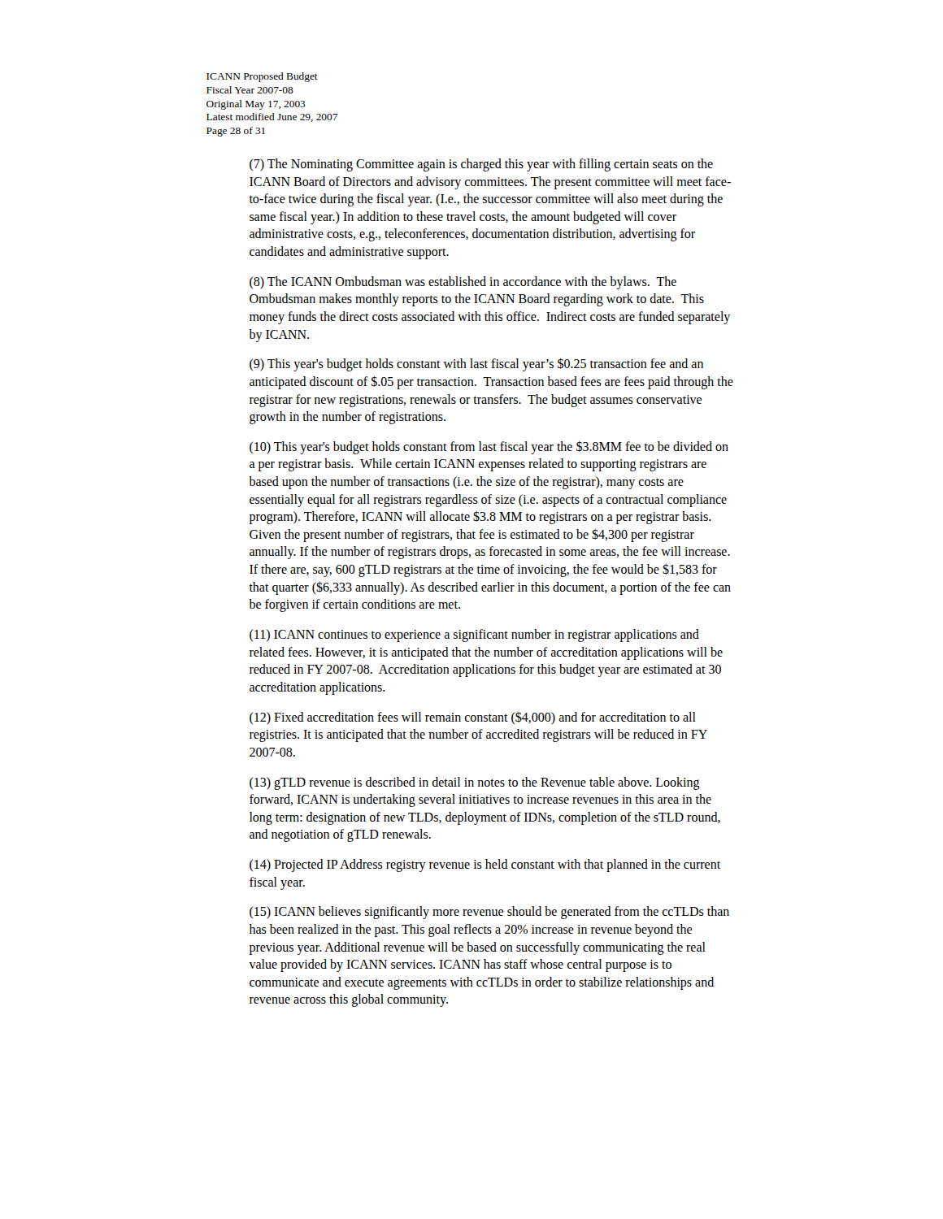ICANN Proposed Budget
Fiscal Year 2007-08
Original May 17, 2003
Latest modified June 29, 2007
Page 28 of 31
(7) The Nominating Committee again is charged this year with filling certain seats on the ICANN Board of Directors and advisory committees. The present committee will meet face-to-face twice during the fiscal year. (I.e., the successor committee will also meet during the same fiscal year.) In addition to these travel costs, the amount budgeted will cover administrative costs, e.g., teleconferences, documentation distribution, advertising for candidates and administrative support.
(8) The ICANN Ombudsman was established in accordance with the bylaws. The Ombudsman makes monthly reports to the ICANN Board regarding work to date. This money funds the direct costs associated with this office. Indirect costs are funded separately by ICANN.
(9) This year's budget holds constant with last fiscal year’s $0.25 transaction fee and an anticipated discount of $.05 per transaction. Transaction based fees are fees paid through the registrar for new registrations, renewals or transfers. The budget assumes conservative growth in the number of registrations.
(10) This year's budget holds constant from last fiscal year the $3.8MM fee to be divided on a per registrar basis. While certain ICANN expenses related to supporting registrars are based upon the number of transactions (i.e. the size of the registrar), many costs are essentially equal for all registrars regardless of size (i.e. aspects of a contractual compliance program). Therefore, ICANN will allocate $3.8 MM to registrars on a per registrar basis. Given the present number of registrars, that fee is estimated to be $4,300 per registrar annually. If the number of registrars drops, as forecasted in some areas, the fee will increase. If there are, say, 600 gTLD registrars at the time of invoicing, the fee would be $1,583 for that quarter ($6,333 annually). As described earlier in this document, a portion of the fee can be forgiven if certain conditions are met.
(11) ICANN continues to experience a significant number in registrar applications and related fees. However, it is anticipated that the number of accreditation applications will be reduced in FY 2007-08. Accreditation applications for this budget year are estimated at 30 accreditation applications.
(12) Fixed accreditation fees will remain constant ($4,000) and for accreditation to all registries. It is anticipated that the number of accredited registrars will be reduced in FY 2007-08.
(13) gTLD revenue is described in detail in notes to the Revenue table above. Looking forward, ICANN is undertaking several initiatives to increase revenues in this area in the long term: designation of new TLDs, deployment of IDNs, completion of the sTLD round, and negotiation of gTLD renewals.
(14) Projected IP Address registry revenue is held constant with that planned in the current fiscal year.
(15) ICANN believes significantly more revenue should be generated from the ccTLDs than has been realized in the past. This goal reflects a 20% increase in revenue beyond the previous year. Additional revenue will be based on successfully communicating the real value provided by ICANN services. ICANN has staff whose central purpose is to communicate and execute agreements with ccTLDs in order to stabilize relationships and revenue across this global community.